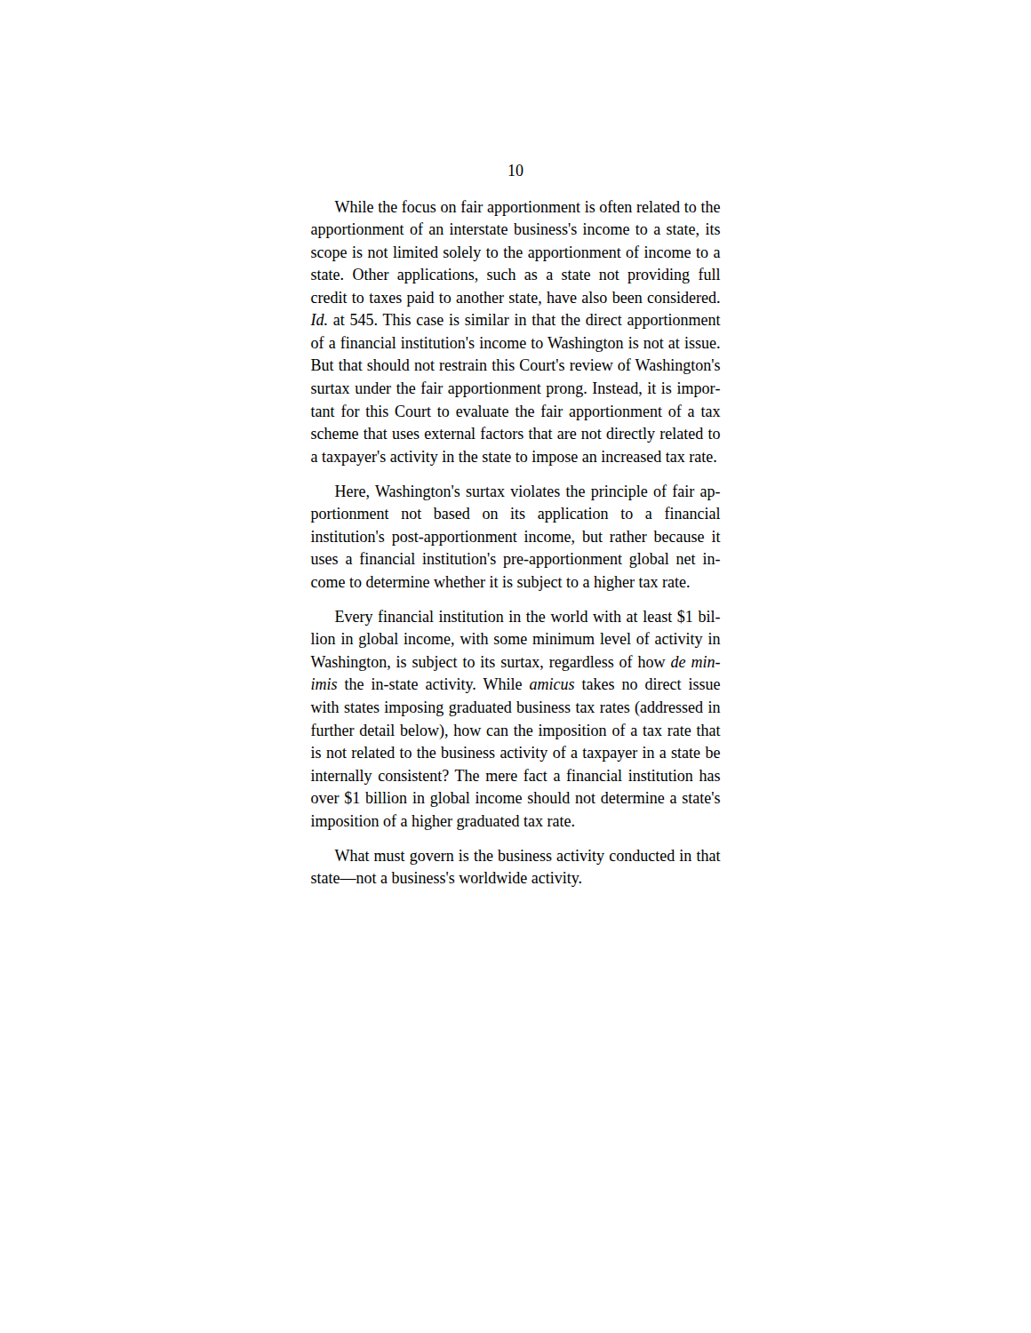10
While the focus on fair apportionment is often related to the apportionment of an interstate business's income to a state, its scope is not limited solely to the apportionment of income to a state. Other applications, such as a state not providing full credit to taxes paid to another state, have also been considered. Id. at 545. This case is similar in that the direct apportionment of a financial institution's income to Washington is not at issue. But that should not restrain this Court's review of Washington's surtax under the fair apportionment prong. Instead, it is important for this Court to evaluate the fair apportionment of a tax scheme that uses external factors that are not directly related to a taxpayer's activity in the state to impose an increased tax rate.
Here, Washington's surtax violates the principle of fair apportionment not based on its application to a financial institution's post-apportionment income, but rather because it uses a financial institution's pre-apportionment global net income to determine whether it is subject to a higher tax rate.
Every financial institution in the world with at least $1 billion in global income, with some minimum level of activity in Washington, is subject to its surtax, regardless of how de minimis the in-state activity. While amicus takes no direct issue with states imposing graduated business tax rates (addressed in further detail below), how can the imposition of a tax rate that is not related to the business activity of a taxpayer in a state be internally consistent? The mere fact a financial institution has over $1 billion in global income should not determine a state's imposition of a higher graduated tax rate.
What must govern is the business activity conducted in that state—not a business's worldwide activity.